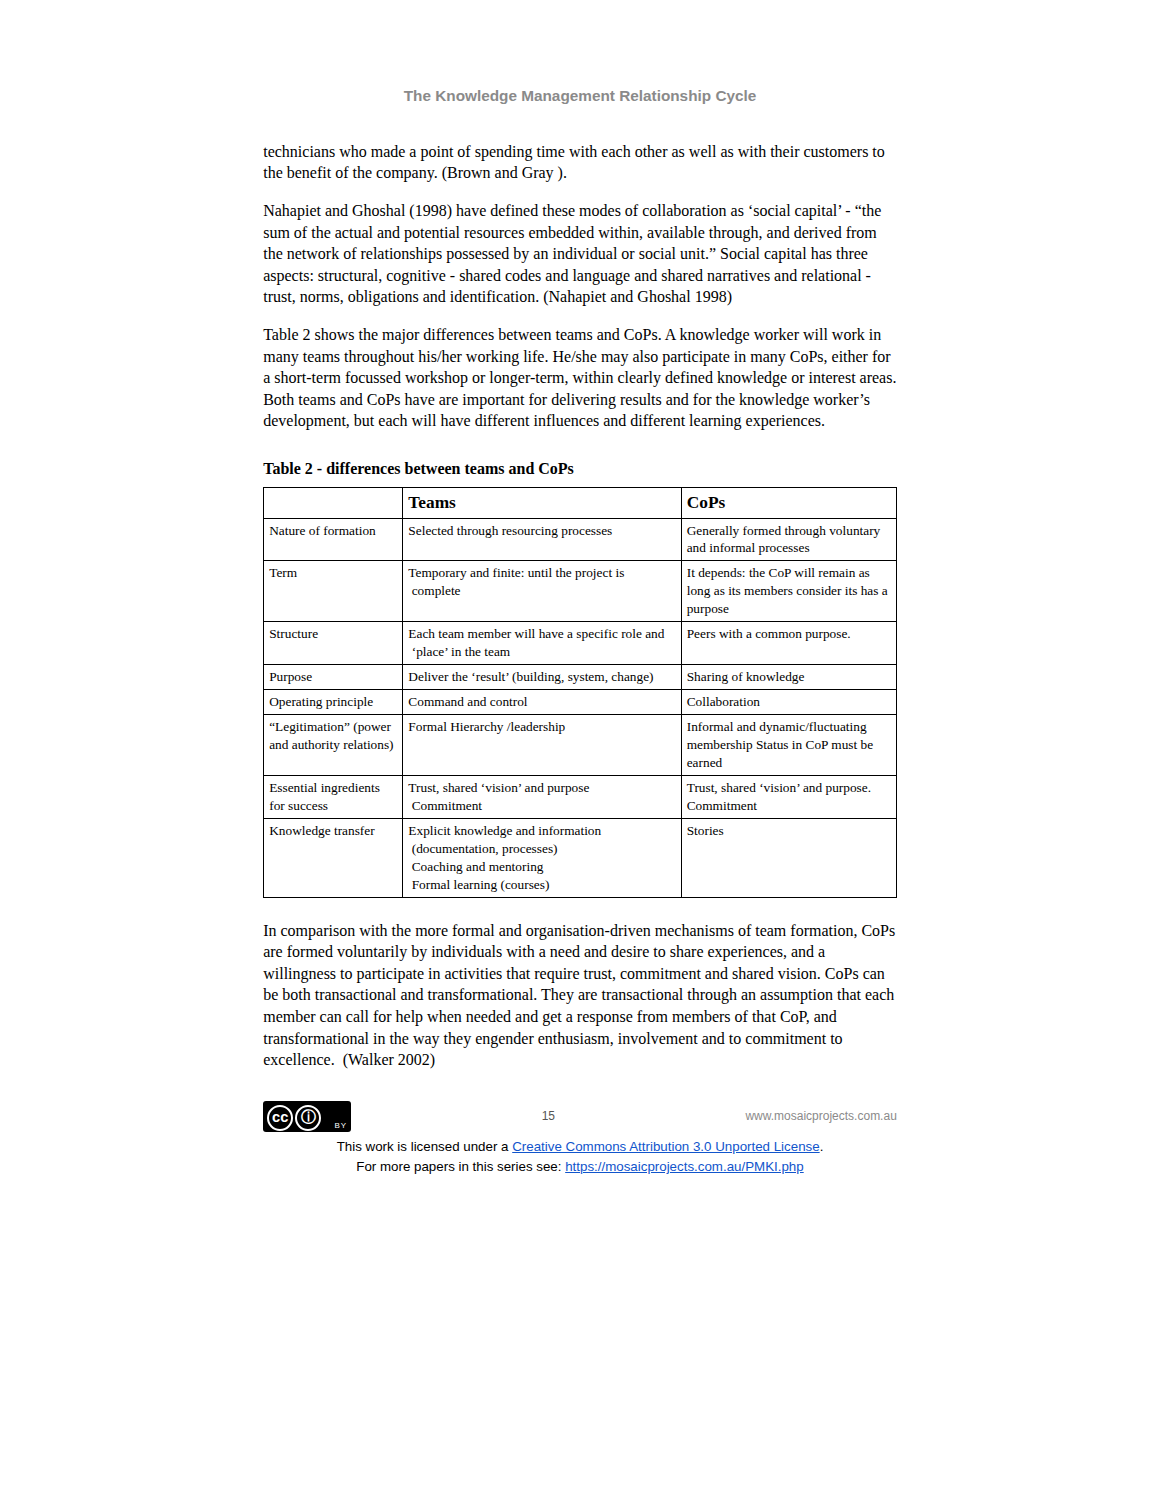The Knowledge Management Relationship Cycle
technicians who made a point of spending time with each other as well as with their customers to the benefit of the company. (Brown and Gray ).
Nahapiet and Ghoshal (1998) have defined these modes of collaboration as ‘social capital’ - “the sum of the actual and potential resources embedded within, available through, and derived from the network of relationships possessed by an individual or social unit.” Social capital has three aspects: structural, cognitive - shared codes and language and shared narratives and relational - trust, norms, obligations and identification. (Nahapiet and Ghoshal 1998)
Table 2 shows the major differences between teams and CoPs. A knowledge worker will work in many teams throughout his/her working life. He/she may also participate in many CoPs, either for a short-term focussed workshop or longer-term, within clearly defined knowledge or interest areas. Both teams and CoPs have are important for delivering results and for the knowledge worker’s development, but each will have different influences and different learning experiences.
Table 2 - differences between teams and CoPs
| | Teams | CoPs |
| --- | --- | --- |
| Nature of formation | Selected through resourcing processes | Generally formed through voluntary and informal processes |
| Term | Temporary and finite: until the project is complete | It depends: the CoP will remain as long as its members consider its has a purpose |
| Structure | Each team member will have a specific role and ‘place’ in the team | Peers with a common purpose. |
| Purpose | Deliver the ‘result’ (building, system, change) | Sharing of knowledge |
| Operating principle | Command and control | Collaboration |
| “Legitimation” (power and authority relations) | Formal Hierarchy /leadership | Informal and dynamic/fluctuating membership Status in CoP must be earned |
| Essential ingredients for success | Trust, shared ‘vision’ and purpose Commitment | Trust, shared ‘vision’ and purpose. Commitment |
| Knowledge transfer | Explicit knowledge and information (documentation, processes) Coaching and mentoring Formal learning (courses) | Stories |
In comparison with the more formal and organisation-driven mechanisms of team formation, CoPs are formed voluntarily by individuals with a need and desire to share experiences, and a willingness to participate in activities that require trust, commitment and shared vision. CoPs can be both transactional and transformational. They are transactional through an assumption that each member can call for help when needed and get a response from members of that CoP, and transformational in the way they engender enthusiasm, involvement and to commitment to excellence. (Walker 2002)
cc ⓘ BY
15
www.mosaicprojects.com.au
This work is licensed under a Creative Commons Attribution 3.0 Unported License.
For more papers in this series see: https://mosaicprojects.com.au/PMKI.php